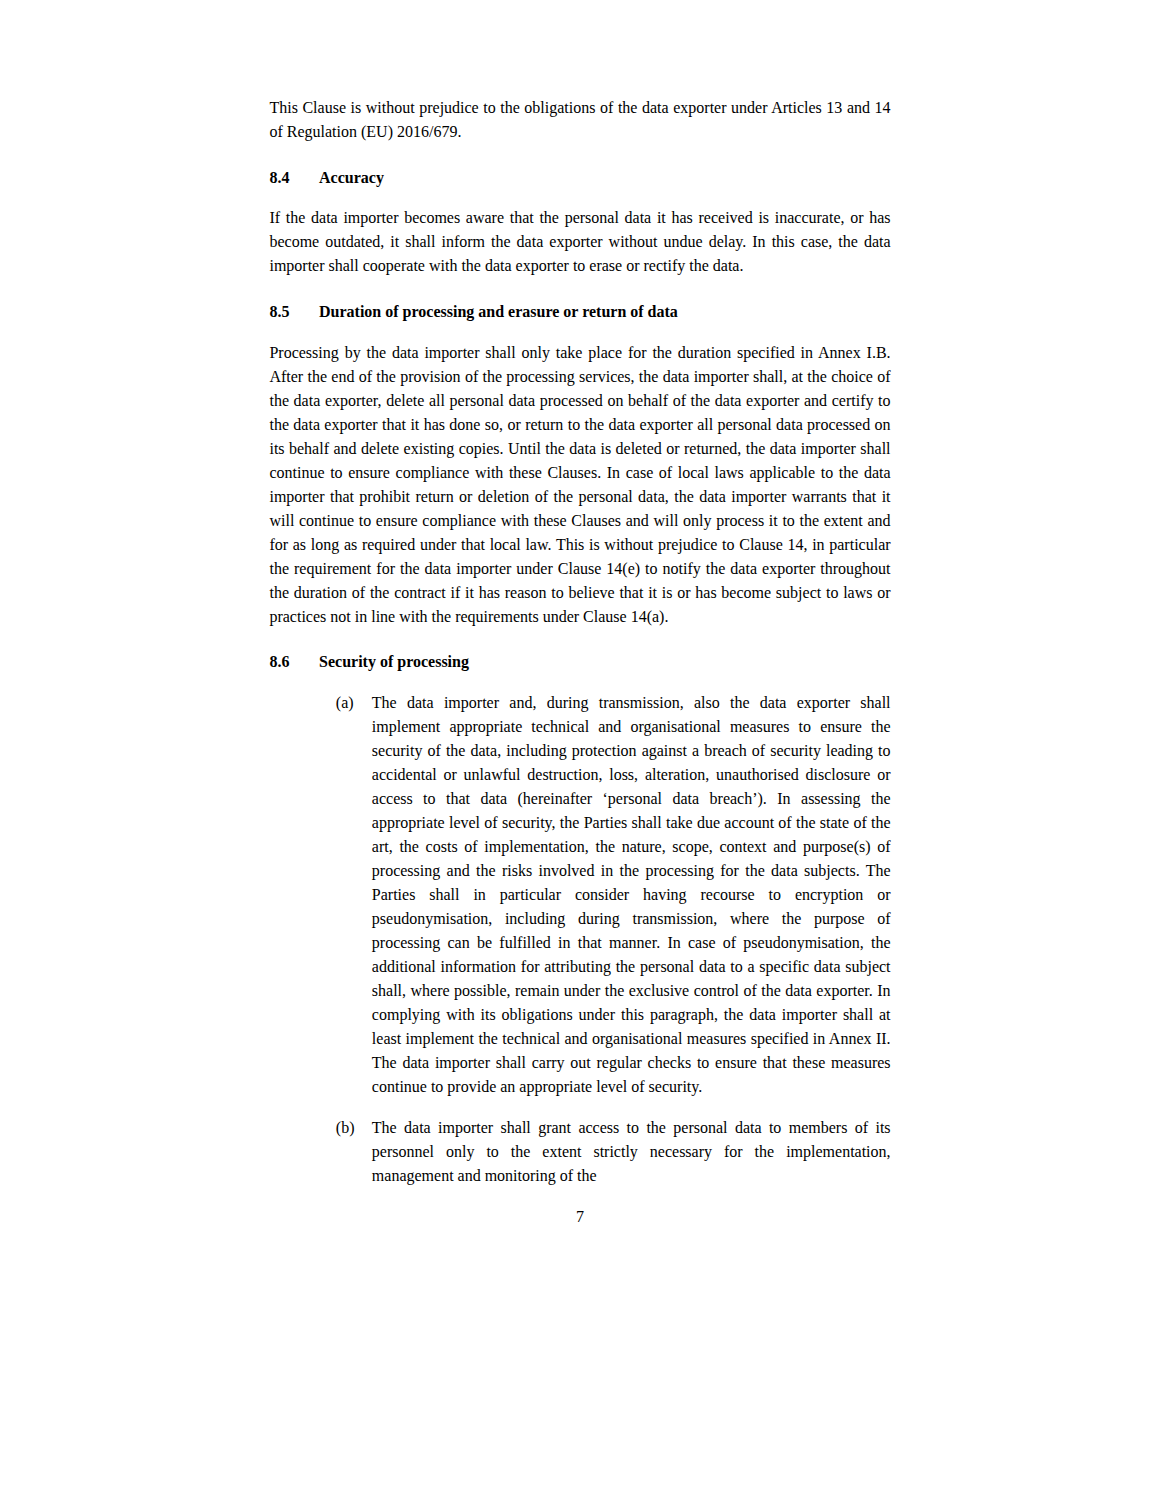This Clause is without prejudice to the obligations of the data exporter under Articles 13 and 14 of Regulation (EU) 2016/679.
8.4 Accuracy
If the data importer becomes aware that the personal data it has received is inaccurate, or has become outdated, it shall inform the data exporter without undue delay. In this case, the data importer shall cooperate with the data exporter to erase or rectify the data.
8.5 Duration of processing and erasure or return of data
Processing by the data importer shall only take place for the duration specified in Annex I.B. After the end of the provision of the processing services, the data importer shall, at the choice of the data exporter, delete all personal data processed on behalf of the data exporter and certify to the data exporter that it has done so, or return to the data exporter all personal data processed on its behalf and delete existing copies. Until the data is deleted or returned, the data importer shall continue to ensure compliance with these Clauses. In case of local laws applicable to the data importer that prohibit return or deletion of the personal data, the data importer warrants that it will continue to ensure compliance with these Clauses and will only process it to the extent and for as long as required under that local law. This is without prejudice to Clause 14, in particular the requirement for the data importer under Clause 14(e) to notify the data exporter throughout the duration of the contract if it has reason to believe that it is or has become subject to laws or practices not in line with the requirements under Clause 14(a).
8.6 Security of processing
(a) The data importer and, during transmission, also the data exporter shall implement appropriate technical and organisational measures to ensure the security of the data, including protection against a breach of security leading to accidental or unlawful destruction, loss, alteration, unauthorised disclosure or access to that data (hereinafter ‘personal data breach’). In assessing the appropriate level of security, the Parties shall take due account of the state of the art, the costs of implementation, the nature, scope, context and purpose(s) of processing and the risks involved in the processing for the data subjects. The Parties shall in particular consider having recourse to encryption or pseudonymisation, including during transmission, where the purpose of processing can be fulfilled in that manner. In case of pseudonymisation, the additional information for attributing the personal data to a specific data subject shall, where possible, remain under the exclusive control of the data exporter. In complying with its obligations under this paragraph, the data importer shall at least implement the technical and organisational measures specified in Annex II. The data importer shall carry out regular checks to ensure that these measures continue to provide an appropriate level of security.
(b) The data importer shall grant access to the personal data to members of its personnel only to the extent strictly necessary for the implementation, management and monitoring of the
7